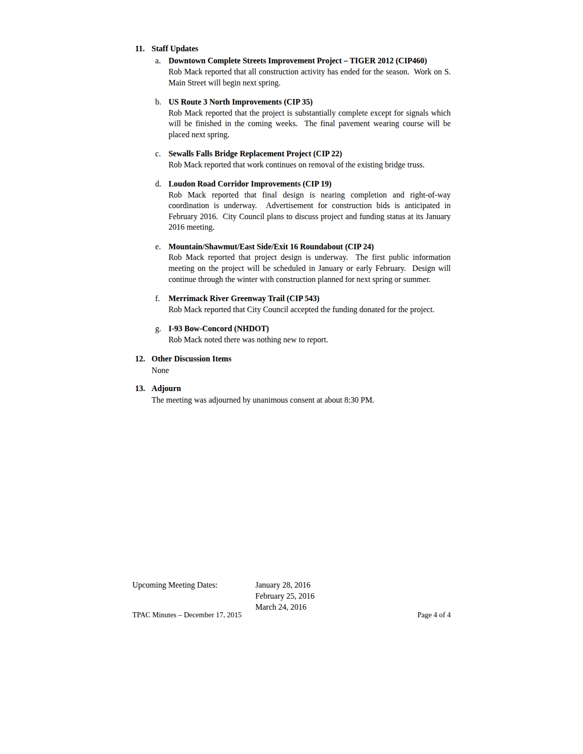Staff Updates
Downtown Complete Streets Improvement Project – TIGER 2012 (CIP460)
Rob Mack reported that all construction activity has ended for the season. Work on S. Main Street will begin next spring.
US Route 3 North Improvements (CIP 35)
Rob Mack reported that the project is substantially complete except for signals which will be finished in the coming weeks. The final pavement wearing course will be placed next spring.
Sewalls Falls Bridge Replacement Project (CIP 22)
Rob Mack reported that work continues on removal of the existing bridge truss.
Loudon Road Corridor Improvements (CIP 19)
Rob Mack reported that final design is nearing completion and right-of-way coordination is underway. Advertisement for construction bids is anticipated in February 2016. City Council plans to discuss project and funding status at its January 2016 meeting.
Mountain/Shawmut/East Side/Exit 16 Roundabout (CIP 24)
Rob Mack reported that project design is underway. The first public information meeting on the project will be scheduled in January or early February. Design will continue through the winter with construction planned for next spring or summer.
Merrimack River Greenway Trail (CIP 543)
Rob Mack reported that City Council accepted the funding donated for the project.
I-93 Bow-Concord (NHDOT)
Rob Mack noted there was nothing new to report.
Other Discussion Items
None
Adjourn
The meeting was adjourned by unanimous consent at about 8:30 PM.
Upcoming Meeting Dates:
January 28, 2016
February 25, 2016
March 24, 2016
TPAC Minutes – December 17, 2015
Page 4 of 4